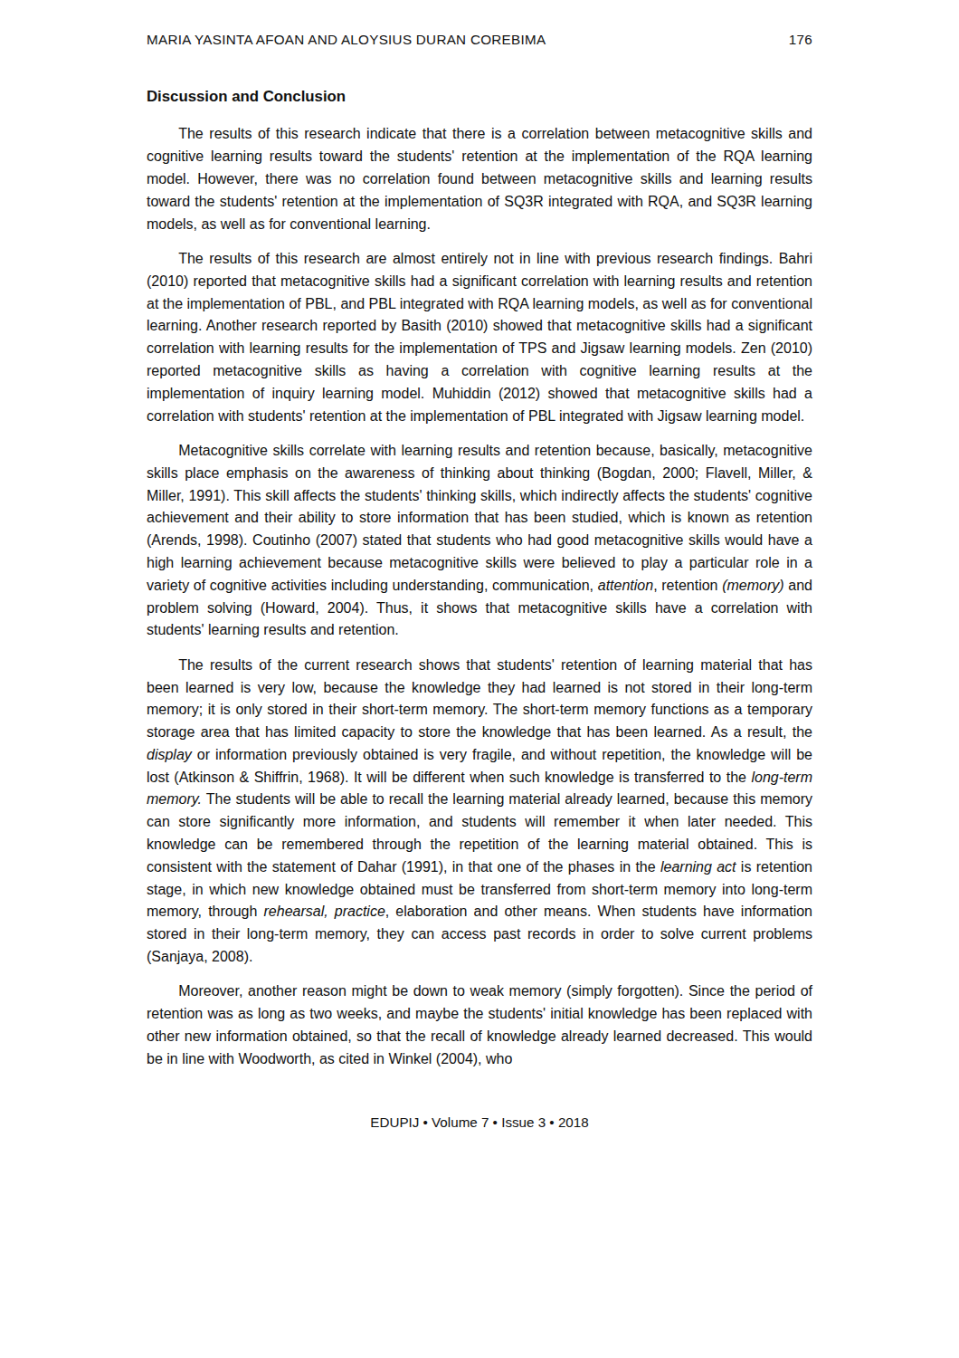Maria Yasinta Afoan and Aloysius Duran Corebima 176
Discussion and Conclusion
The results of this research indicate that there is a correlation between metacognitive skills and cognitive learning results toward the students' retention at the implementation of the RQA learning model. However, there was no correlation found between metacognitive skills and learning results toward the students' retention at the implementation of SQ3R integrated with RQA, and SQ3R learning models, as well as for conventional learning.
The results of this research are almost entirely not in line with previous research findings. Bahri (2010) reported that metacognitive skills had a significant correlation with learning results and retention at the implementation of PBL, and PBL integrated with RQA learning models, as well as for conventional learning. Another research reported by Basith (2010) showed that metacognitive skills had a significant correlation with learning results for the implementation of TPS and Jigsaw learning models. Zen (2010) reported metacognitive skills as having a correlation with cognitive learning results at the implementation of inquiry learning model. Muhiddin (2012) showed that metacognitive skills had a correlation with students' retention at the implementation of PBL integrated with Jigsaw learning model.
Metacognitive skills correlate with learning results and retention because, basically, metacognitive skills place emphasis on the awareness of thinking about thinking (Bogdan, 2000; Flavell, Miller, & Miller, 1991). This skill affects the students' thinking skills, which indirectly affects the students' cognitive achievement and their ability to store information that has been studied, which is known as retention (Arends, 1998). Coutinho (2007) stated that students who had good metacognitive skills would have a high learning achievement because metacognitive skills were believed to play a particular role in a variety of cognitive activities including understanding, communication, attention, retention (memory) and problem solving (Howard, 2004). Thus, it shows that metacognitive skills have a correlation with students' learning results and retention.
The results of the current research shows that students' retention of learning material that has been learned is very low, because the knowledge they had learned is not stored in their long-term memory; it is only stored in their short-term memory. The short-term memory functions as a temporary storage area that has limited capacity to store the knowledge that has been learned. As a result, the display or information previously obtained is very fragile, and without repetition, the knowledge will be lost (Atkinson & Shiffrin, 1968). It will be different when such knowledge is transferred to the long-term memory. The students will be able to recall the learning material already learned, because this memory can store significantly more information, and students will remember it when later needed. This knowledge can be remembered through the repetition of the learning material obtained. This is consistent with the statement of Dahar (1991), in that one of the phases in the learning act is retention stage, in which new knowledge obtained must be transferred from short-term memory into long-term memory, through rehearsal, practice, elaboration and other means. When students have information stored in their long-term memory, they can access past records in order to solve current problems (Sanjaya, 2008).
Moreover, another reason might be down to weak memory (simply forgotten). Since the period of retention was as long as two weeks, and maybe the students' initial knowledge has been replaced with other new information obtained, so that the recall of knowledge already learned decreased. This would be in line with Woodworth, as cited in Winkel (2004), who
EDUPIJ • Volume 7 • Issue 3 • 2018